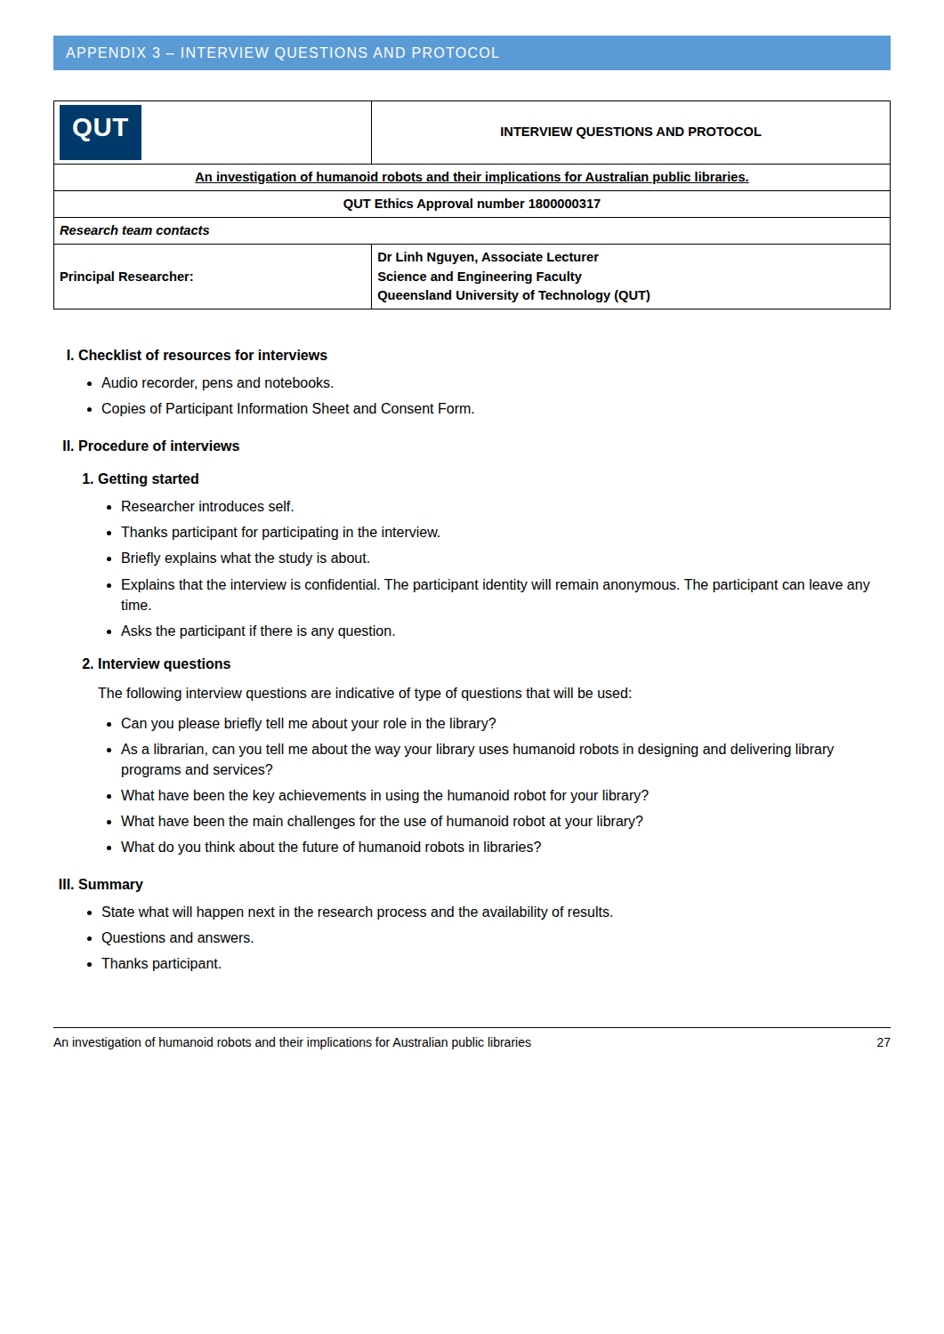APPENDIX 3 – INTERVIEW QUESTIONS AND PROTOCOL
| QUT | INTERVIEW QUESTIONS AND PROTOCOL |
| An investigation of humanoid robots and their implications for Australian public libraries. |
| QUT Ethics Approval number 1800000317 |
| Research team contacts |
| Principal Researcher: | Dr Linh Nguyen, Associate Lecturer Science and Engineering Faculty Queensland University of Technology (QUT) |
Checklist of resources for interviews
Audio recorder, pens and notebooks.
Copies of Participant Information Sheet and Consent Form.
Procedure of interviews
Getting started
Researcher introduces self.
Thanks participant for participating in the interview.
Briefly explains what the study is about.
Explains that the interview is confidential. The participant identity will remain anonymous. The participant can leave any time.
Asks the participant if there is any question.
Interview questions
The following interview questions are indicative of type of questions that will be used:
Can you please briefly tell me about your role in the library?
As a librarian, can you tell me about the way your library uses humanoid robots in designing and delivering library programs and services?
What have been the key achievements in using the humanoid robot for your library?
What have been the main challenges for the use of humanoid robot at your library?
What do you think about the future of humanoid robots in libraries?
Summary
State what will happen next in the research process and the availability of results.
Questions and answers.
Thanks participant.
An investigation of humanoid robots and their implications for Australian public libraries 27